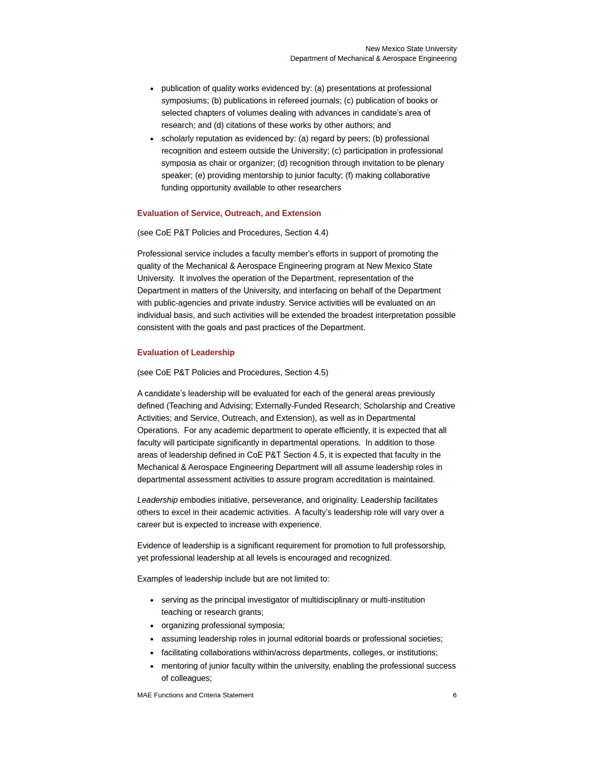New Mexico State University
Department of Mechanical & Aerospace Engineering
publication of quality works evidenced by: (a) presentations at professional symposiums; (b) publications in refereed journals; (c) publication of books or selected chapters of volumes dealing with advances in candidate’s area of research; and (d) citations of these works by other authors; and
scholarly reputation as evidenced by: (a) regard by peers; (b) professional recognition and esteem outside the University; (c) participation in professional symposia as chair or organizer; (d) recognition through invitation to be plenary speaker; (e) providing mentorship to junior faculty; (f) making collaborative funding opportunity available to other researchers
Evaluation of Service, Outreach, and Extension
(see CoE P&T Policies and Procedures, Section 4.4)
Professional service includes a faculty member's efforts in support of promoting the quality of the Mechanical & Aerospace Engineering program at New Mexico State University. It involves the operation of the Department, representation of the Department in matters of the University, and interfacing on behalf of the Department with public-agencies and private industry. Service activities will be evaluated on an individual basis, and such activities will be extended the broadest interpretation possible consistent with the goals and past practices of the Department.
Evaluation of Leadership
(see CoE P&T Policies and Procedures, Section 4.5)
A candidate’s leadership will be evaluated for each of the general areas previously defined (Teaching and Advising; Externally-Funded Research; Scholarship and Creative Activities; and Service, Outreach, and Extension), as well as in Departmental Operations. For any academic department to operate efficiently, it is expected that all faculty will participate significantly in departmental operations. In addition to those areas of leadership defined in CoE P&T Section 4.5, it is expected that faculty in the Mechanical & Aerospace Engineering Department will all assume leadership roles in departmental assessment activities to assure program accreditation is maintained.
Leadership embodies initiative, perseverance, and originality. Leadership facilitates others to excel in their academic activities. A faculty’s leadership role will vary over a career but is expected to increase with experience.
Evidence of leadership is a significant requirement for promotion to full professorship, yet professional leadership at all levels is encouraged and recognized.
Examples of leadership include but are not limited to:
serving as the principal investigator of multidisciplinary or multi-institution teaching or research grants;
organizing professional symposia;
assuming leadership roles in journal editorial boards or professional societies;
facilitating collaborations within/across departments, colleges, or institutions;
mentoring of junior faculty within the university, enabling the professional success of colleagues;
MAE Functions and Criteria Statement 6